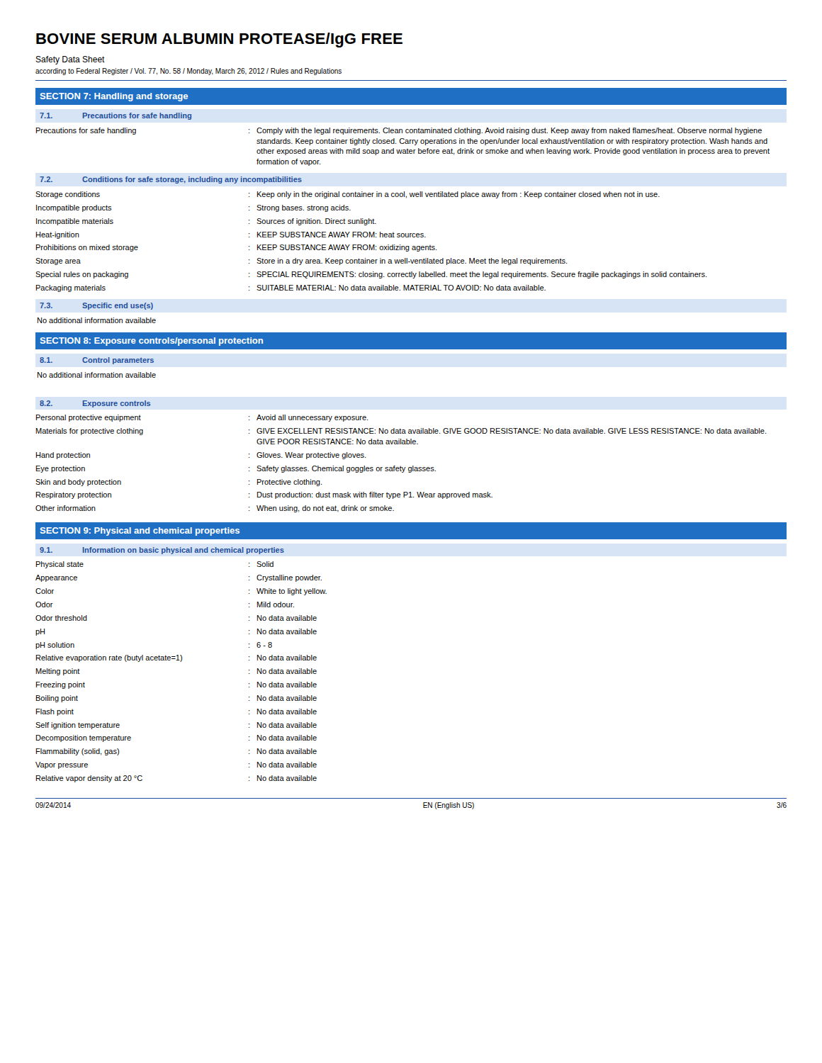BOVINE SERUM ALBUMIN PROTEASE/IgG FREE
Safety Data Sheet
according to Federal Register / Vol. 77, No. 58 / Monday, March 26, 2012 / Rules and Regulations
SECTION 7: Handling and storage
7.1. Precautions for safe handling
| Precautions for safe handling | : | Comply with the legal requirements. Clean contaminated clothing. Avoid raising dust. Keep away from naked flames/heat. Observe normal hygiene standards. Keep container tightly closed. Carry operations in the open/under local exhaust/ventilation or with respiratory protection. Wash hands and other exposed areas with mild soap and water before eat, drink or smoke and when leaving work. Provide good ventilation in process area to prevent formation of vapor. |
7.2. Conditions for safe storage, including any incompatibilities
| Storage conditions | : | Keep only in the original container in a cool, well ventilated place away from : Keep container closed when not in use. |
| Incompatible products | : | Strong bases. strong acids. |
| Incompatible materials | : | Sources of ignition. Direct sunlight. |
| Heat-ignition | : | KEEP SUBSTANCE AWAY FROM: heat sources. |
| Prohibitions on mixed storage | : | KEEP SUBSTANCE AWAY FROM: oxidizing agents. |
| Storage area | : | Store in a dry area. Keep container in a well-ventilated place. Meet the legal requirements. |
| Special rules on packaging | : | SPECIAL REQUIREMENTS: closing. correctly labelled. meet the legal requirements. Secure fragile packagings in solid containers. |
| Packaging materials | : | SUITABLE MATERIAL: No data available. MATERIAL TO AVOID: No data available. |
7.3. Specific end use(s)
No additional information available
SECTION 8: Exposure controls/personal protection
8.1. Control parameters
No additional information available
8.2. Exposure controls
| Personal protective equipment | : | Avoid all unnecessary exposure. |
| Materials for protective clothing | : | GIVE EXCELLENT RESISTANCE: No data available. GIVE GOOD RESISTANCE: No data available. GIVE LESS RESISTANCE: No data available. GIVE POOR RESISTANCE: No data available. |
| Hand protection | : | Gloves. Wear protective gloves. |
| Eye protection | : | Safety glasses. Chemical goggles or safety glasses. |
| Skin and body protection | : | Protective clothing. |
| Respiratory protection | : | Dust production: dust mask with filter type P1. Wear approved mask. |
| Other information | : | When using, do not eat, drink or smoke. |
SECTION 9: Physical and chemical properties
9.1. Information on basic physical and chemical properties
| Physical state | : | Solid |
| Appearance | : | Crystalline powder. |
| Color | : | White to light yellow. |
| Odor | : | Mild odour. |
| Odor threshold | : | No data available |
| pH | : | No data available |
| pH solution | : | 6 - 8 |
| Relative evaporation rate (butyl acetate=1) | : | No data available |
| Melting point | : | No data available |
| Freezing point | : | No data available |
| Boiling point | : | No data available |
| Flash point | : | No data available |
| Self ignition temperature | : | No data available |
| Decomposition temperature | : | No data available |
| Flammability (solid, gas) | : | No data available |
| Vapor pressure | : | No data available |
| Relative vapor density at 20 °C | : | No data available |
09/24/2014
EN (English US)
3/6